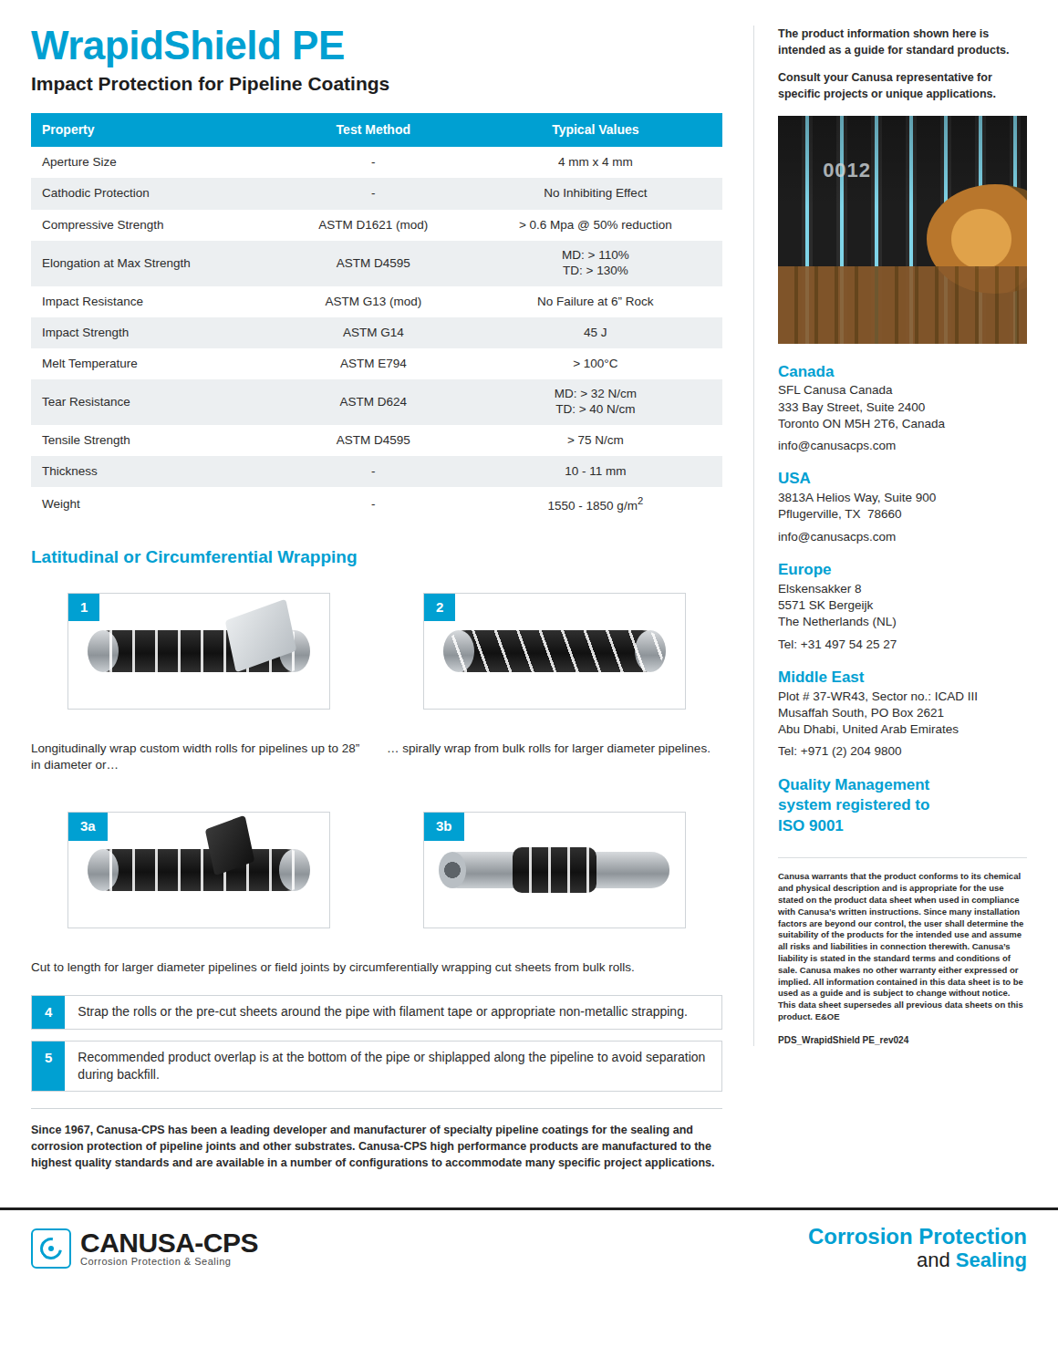WrapidShield PE
Impact Protection for Pipeline Coatings
| Property | Test Method | Typical Values |
| --- | --- | --- |
| Aperture Size | - | 4 mm x 4 mm |
| Cathodic Protection | - | No Inhibiting Effect |
| Compressive Strength | ASTM D1621 (mod) | > 0.6 Mpa @ 50% reduction |
| Elongation at Max Strength | ASTM D4595 | MD: > 110% TD: > 130% |
| Impact Resistance | ASTM G13 (mod) | No Failure at 6” Rock |
| Impact Strength | ASTM G14 | 45 J |
| Melt Temperature | ASTM E794 | > 100°C |
| Tear Resistance | ASTM D624 | MD: > 32 N/cm TD: > 40 N/cm |
| Tensile Strength | ASTM D4595 | > 75 N/cm |
| Thickness | - | 10 - 11 mm |
| Weight | - | 1550 - 1850 g/m 2 |
Latitudinal or Circumferential Wrapping
1
2
Longitudinally wrap custom width rolls for pipelines up to 28” in diameter or…
… spirally wrap from bulk rolls for larger diameter pipelines.
3a
3b
Cut to length for larger diameter pipelines or field joints by circumferentially wrapping cut sheets from bulk rolls.
4
Strap the rolls or the pre-cut sheets around the pipe with filament tape or appropriate non-metallic strapping.
5
Recommended product overlap is at the bottom of the pipe or shiplapped along the pipeline to avoid separation during backfill.
Since 1967, Canusa-CPS has been a leading developer and manufacturer of specialty pipeline coatings for the sealing and corrosion protection of pipeline joints and other substrates. Canusa-CPS high performance products are manufactured to the highest quality standards and are available in a number of configurations to accommodate many specific project applications.
The product information shown here is intended as a guide for standard products.
Consult your Canusa representative for specific projects or unique applications.
0012
Canada
SFL Canusa Canada
333 Bay Street, Suite 2400
Toronto ON M5H 2T6, Canada
info@canusacps.com
USA
3813A Helios Way, Suite 900
Pflugerville, TX 78660
info@canusacps.com
Europe
Elskensakker 8
5571 SK Bergeijk
The Netherlands (NL)
Tel: +31 497 54 25 27
Middle East
Plot # 37-WR43, Sector no.: ICAD III
Musaffah South, PO Box 2621
Abu Dhabi, United Arab Emirates
Tel: +971 (2) 204 9800
Quality Management
system registered to
ISO 9001
Canusa warrants that the product conforms to its chemical and physical description and is appropriate for the use stated on the product data sheet when used in compliance with Canusa’s written instructions. Since many installation factors are beyond our control, the user shall determine the suitability of the products for the intended use and assume all risks and liabilities in connection therewith. Canusa’s liability is stated in the standard terms and conditions of sale. Canusa makes no other warranty either expressed or implied. All information contained in this data sheet is to be used as a guide and is subject to change without notice. This data sheet supersedes all previous data sheets on this product. E&OE
PDS_WrapidShield PE_rev024
CANUSA-CPS
Corrosion Protection & Sealing
Corrosion Protection
and Sealing